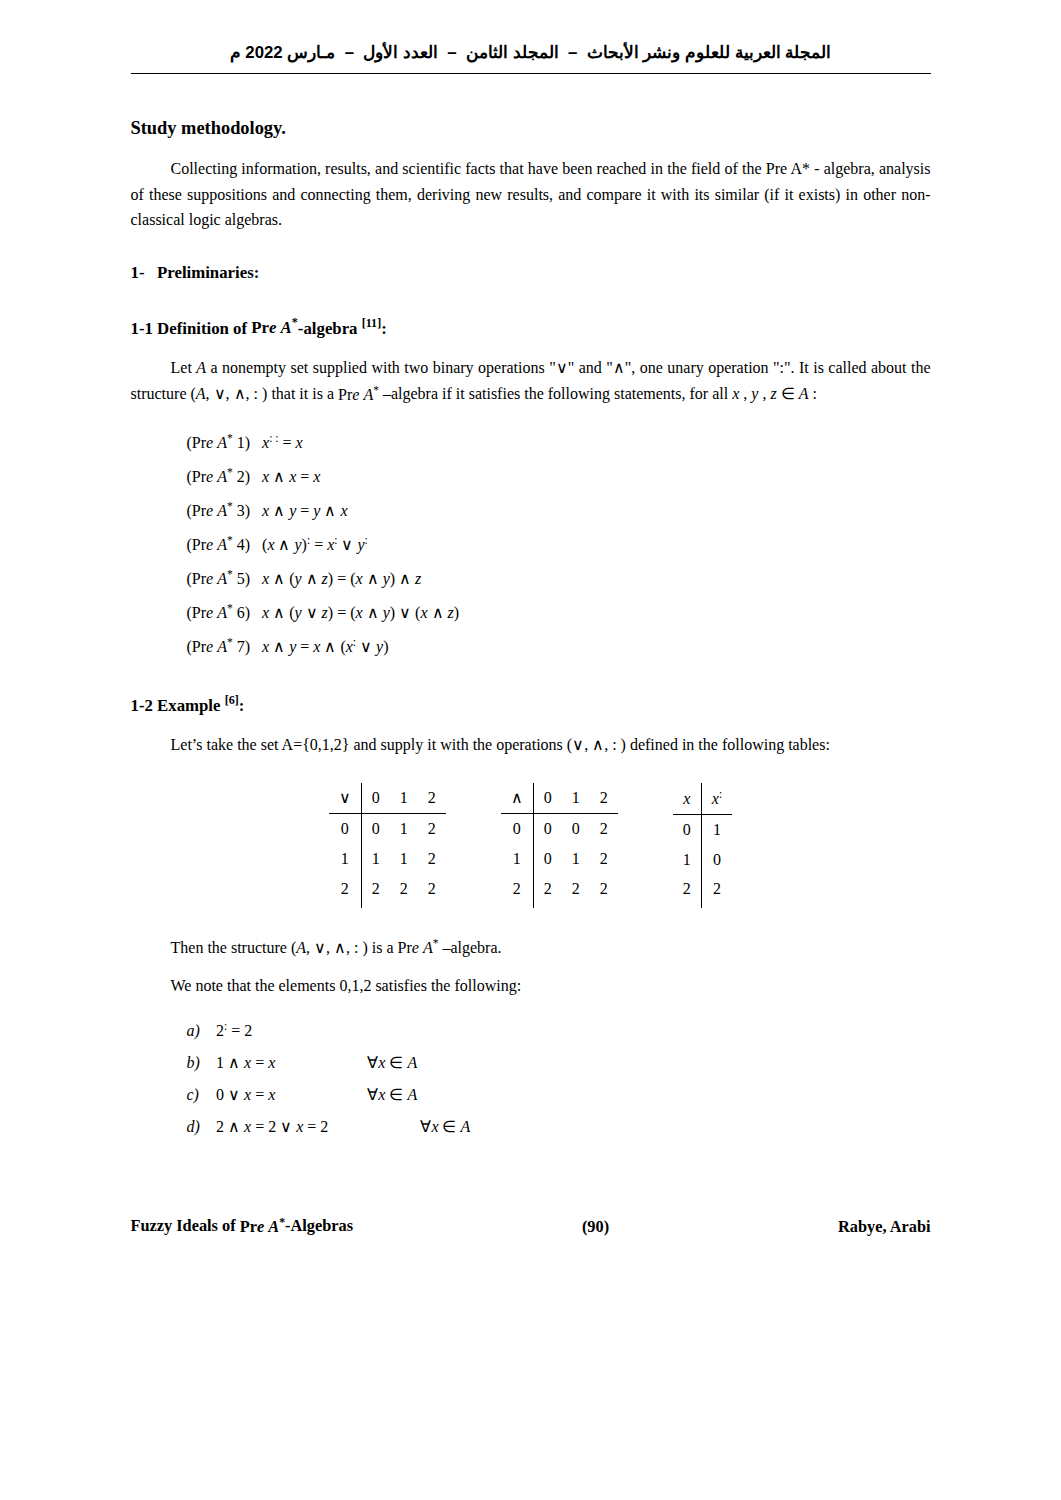المجلة العربية للعلوم ونشر الأبحاث – المجلد الثامن – العدد الأول – مـارس 2022 م
Study methodology.
Collecting information, results, and scientific facts that have been reached in the field of the Pre A* - algebra, analysis of these suppositions and connecting them, deriving new results, and compare it with its similar (if it exists) in other non- classical logic algebras.
1- Preliminaries:
1-1 Definition of Pre A*-algebra [11]:
Let A a nonempty set supplied with two binary operations "∨" and "∧", one unary operation ":". It is called about the structure (A, ∨, ∧, : ) that it is a Pre A* –algebra if it satisfies the following statements, for all x , y , z ∈ A :
(Pre A* 1) x: : = x
(Pre A* 2) x ∧ x = x
(Pre A* 3) x ∧ y = y ∧ x
(Pre A* 4) (x ∧ y): = x: ∨ y:
(Pre A* 5) x ∧ (y ∧ z) = (x ∧ y) ∧ z
(Pre A* 6) x ∧ (y ∨ z) = (x ∧ y) ∨ (x ∧ z)
(Pre A* 7) x ∧ y = x ∧ (x: ∨ y)
1-2 Example [6]:
Let’s take the set A={0,1,2} and supply it with the operations (∨, ∧, : ) defined in the following tables:
| ∨ | 0 | 1 | 2 |
| --- | --- | --- | --- |
| 0 | 0 | 1 | 2 |
| 1 | 1 | 1 | 2 |
| 2 | 2 | 2 | 2 |
| ∧ | 0 | 1 | 2 |
| --- | --- | --- | --- |
| 0 | 0 | 0 | 2 |
| 1 | 0 | 1 | 2 |
| 2 | 2 | 2 | 2 |
| x | x : |
| --- | --- |
| 0 | 1 |
| 1 | 0 |
| 2 | 2 |
Then the structure (A, ∨, ∧, : ) is a Pre A* –algebra.
We note that the elements 0,1,2 satisfies the following:
a) 2: = 2
b) 1 ∧ x = x ∀x ∈ A
c) 0 ∨ x = x ∀x ∈ A
d) 2 ∧ x = 2 ∨ x = 2 ∀x ∈ A
Fuzzy Ideals of Pre A*-Algebras
(90)
Rabye, Arabi